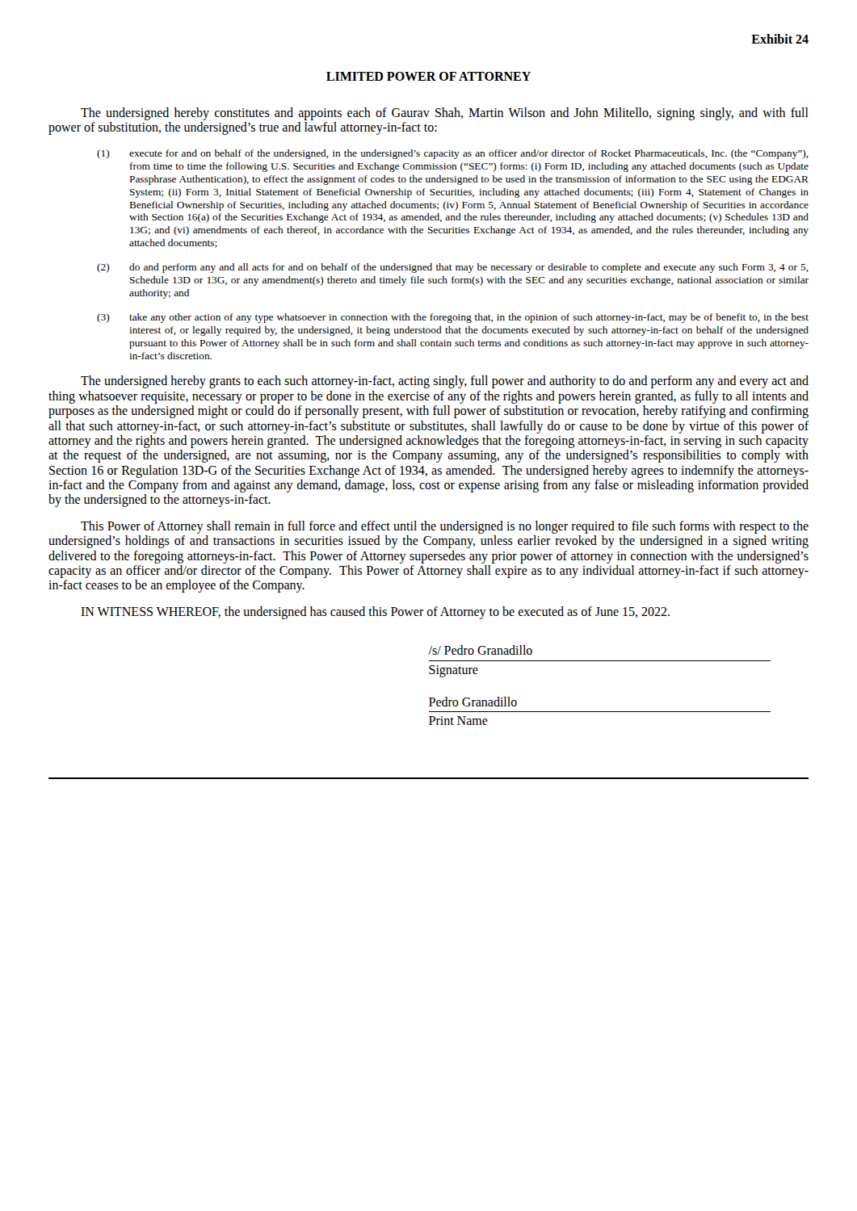Exhibit 24
LIMITED POWER OF ATTORNEY
The undersigned hereby constitutes and appoints each of Gaurav Shah, Martin Wilson and John Militello, signing singly, and with full power of substitution, the undersigned’s true and lawful attorney-in-fact to:
execute for and on behalf of the undersigned, in the undersigned’s capacity as an officer and/or director of Rocket Pharmaceuticals, Inc. (the “Company”), from time to time the following U.S. Securities and Exchange Commission (“SEC”) forms: (i) Form ID, including any attached documents (such as Update Passphrase Authentication), to effect the assignment of codes to the undersigned to be used in the transmission of information to the SEC using the EDGAR System; (ii) Form 3, Initial Statement of Beneficial Ownership of Securities, including any attached documents; (iii) Form 4, Statement of Changes in Beneficial Ownership of Securities, including any attached documents; (iv) Form 5, Annual Statement of Beneficial Ownership of Securities in accordance with Section 16(a) of the Securities Exchange Act of 1934, as amended, and the rules thereunder, including any attached documents; (v) Schedules 13D and 13G; and (vi) amendments of each thereof, in accordance with the Securities Exchange Act of 1934, as amended, and the rules thereunder, including any attached documents;
do and perform any and all acts for and on behalf of the undersigned that may be necessary or desirable to complete and execute any such Form 3, 4 or 5, Schedule 13D or 13G, or any amendment(s) thereto and timely file such form(s) with the SEC and any securities exchange, national association or similar authority; and
take any other action of any type whatsoever in connection with the foregoing that, in the opinion of such attorney-in-fact, may be of benefit to, in the best interest of, or legally required by, the undersigned, it being understood that the documents executed by such attorney-in-fact on behalf of the undersigned pursuant to this Power of Attorney shall be in such form and shall contain such terms and conditions as such attorney-in-fact may approve in such attorney-in-fact’s discretion.
The undersigned hereby grants to each such attorney-in-fact, acting singly, full power and authority to do and perform any and every act and thing whatsoever requisite, necessary or proper to be done in the exercise of any of the rights and powers herein granted, as fully to all intents and purposes as the undersigned might or could do if personally present, with full power of substitution or revocation, hereby ratifying and confirming all that such attorney-in-fact, or such attorney-in-fact’s substitute or substitutes, shall lawfully do or cause to be done by virtue of this power of attorney and the rights and powers herein granted. The undersigned acknowledges that the foregoing attorneys-in-fact, in serving in such capacity at the request of the undersigned, are not assuming, nor is the Company assuming, any of the undersigned’s responsibilities to comply with Section 16 or Regulation 13D-G of the Securities Exchange Act of 1934, as amended. The undersigned hereby agrees to indemnify the attorneys-in-fact and the Company from and against any demand, damage, loss, cost or expense arising from any false or misleading information provided by the undersigned to the attorneys-in-fact.
This Power of Attorney shall remain in full force and effect until the undersigned is no longer required to file such forms with respect to the undersigned’s holdings of and transactions in securities issued by the Company, unless earlier revoked by the undersigned in a signed writing delivered to the foregoing attorneys-in-fact. This Power of Attorney supersedes any prior power of attorney in connection with the undersigned’s capacity as an officer and/or director of the Company. This Power of Attorney shall expire as to any individual attorney-in-fact if such attorney-in-fact ceases to be an employee of the Company.
IN WITNESS WHEREOF, the undersigned has caused this Power of Attorney to be executed as of June 15, 2022.
/s/ Pedro Granadillo
Signature
Pedro Granadillo
Print Name